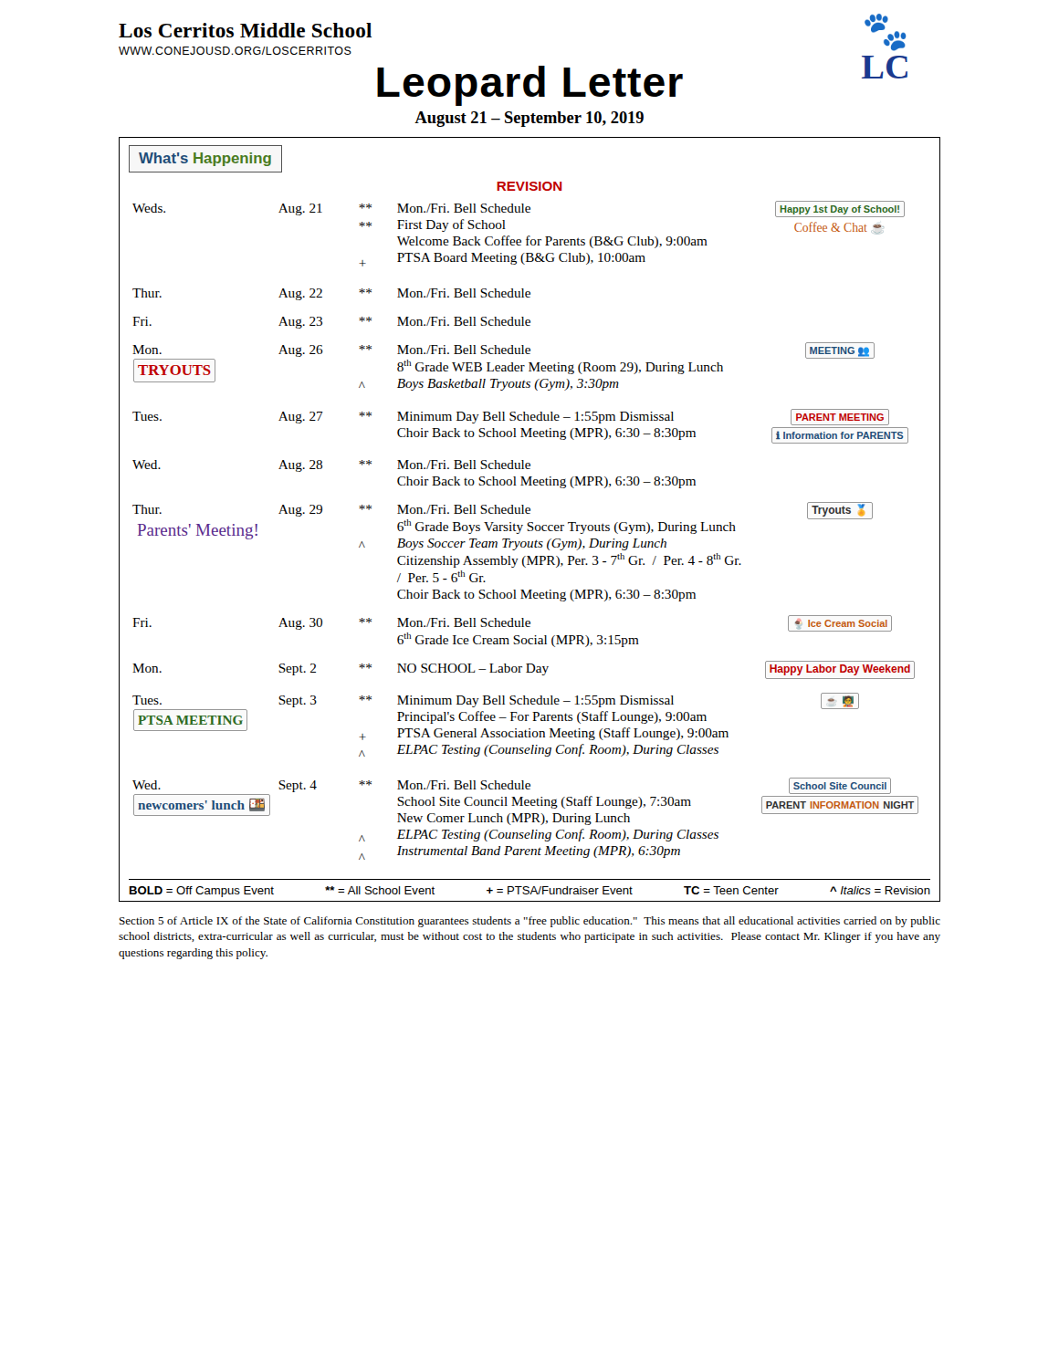Los Cerritos Middle School
WWW.CONEJOUSD.ORG/LOSCERRITOS
🐾
LC
Leopard Letter
August 21 – September 10, 2019
What's Happening
REVISION
| Weds. | Aug. 21 | ** ** + | Mon./Fri. Bell Schedule First Day of School Welcome Back Coffee for Parents (B&G Club), 9:00am PTSA Board Meeting (B&G Club), 10:00am | Happy 1st Day of School! Coffee & Chat ☕ |
| Thur. | Aug. 22 | ** | Mon./Fri. Bell Schedule | |
| Fri. | Aug. 23 | ** | Mon./Fri. Bell Schedule | |
| Mon. TRYOUTS | Aug. 26 | ** ^ | Mon./Fri. Bell Schedule 8 th Grade WEB Leader Meeting (Room 29), During Lunch Boys Basketball Tryouts (Gym), 3:30pm | MEETING 👥 |
| Tues. | Aug. 27 | ** | Minimum Day Bell Schedule – 1:55pm Dismissal Choir Back to School Meeting (MPR), 6:30 – 8:30pm | PARENT MEETING ℹ Information for PARENTS |
| Wed. | Aug. 28 | ** | Mon./Fri. Bell Schedule Choir Back to School Meeting (MPR), 6:30 – 8:30pm | |
| Thur. Parents' Meeting! | Aug. 29 | ** ^ | Mon./Fri. Bell Schedule 6 th Grade Boys Varsity Soccer Tryouts (Gym), During Lunch Boys Soccer Team Tryouts (Gym), During Lunch Citizenship Assembly (MPR), Per. 3 - 7 th Gr. / Per. 4 - 8 th Gr. / Per. 5 - 6 th Gr. Choir Back to School Meeting (MPR), 6:30 – 8:30pm | Tryouts 🏅 |
| Fri. | Aug. 30 | ** | Mon./Fri. Bell Schedule 6 th Grade Ice Cream Social (MPR), 3:15pm | 🍨 Ice Cream Social |
| Mon. | Sept. 2 | ** | NO SCHOOL – Labor Day | Happy Labor Day Weekend |
| Tues. PTSA MEETING | Sept. 3 | ** + ^ | Minimum Day Bell Schedule – 1:55pm Dismissal Principal's Coffee – For Parents (Staff Lounge), 9:00am PTSA General Association Meeting (Staff Lounge), 9:00am ELPAC Testing (Counseling Conf. Room), During Classes | ☕ 🧑‍🏫 |
| Wed. newcomers' lunch 🍱 | Sept. 4 | ** ^ ^ | Mon./Fri. Bell Schedule School Site Council Meeting (Staff Lounge), 7:30am New Comer Lunch (MPR), During Lunch ELPAC Testing (Counseling Conf. Room), During Classes Instrumental Band Parent Meeting (MPR), 6:30pm | School Site Council PARENT INFORMATION NIGHT |
BOLD = Off Campus Event ** = All School Event + = PTSA/Fundraiser Event TC = Teen Center ^ Italics = Revision
Section 5 of Article IX of the State of California Constitution guarantees students a "free public education." This means that all educational activities carried on by public school districts, extra-curricular as well as curricular, must be without cost to the students who participate in such activities. Please contact Mr. Klinger if you have any questions regarding this policy.